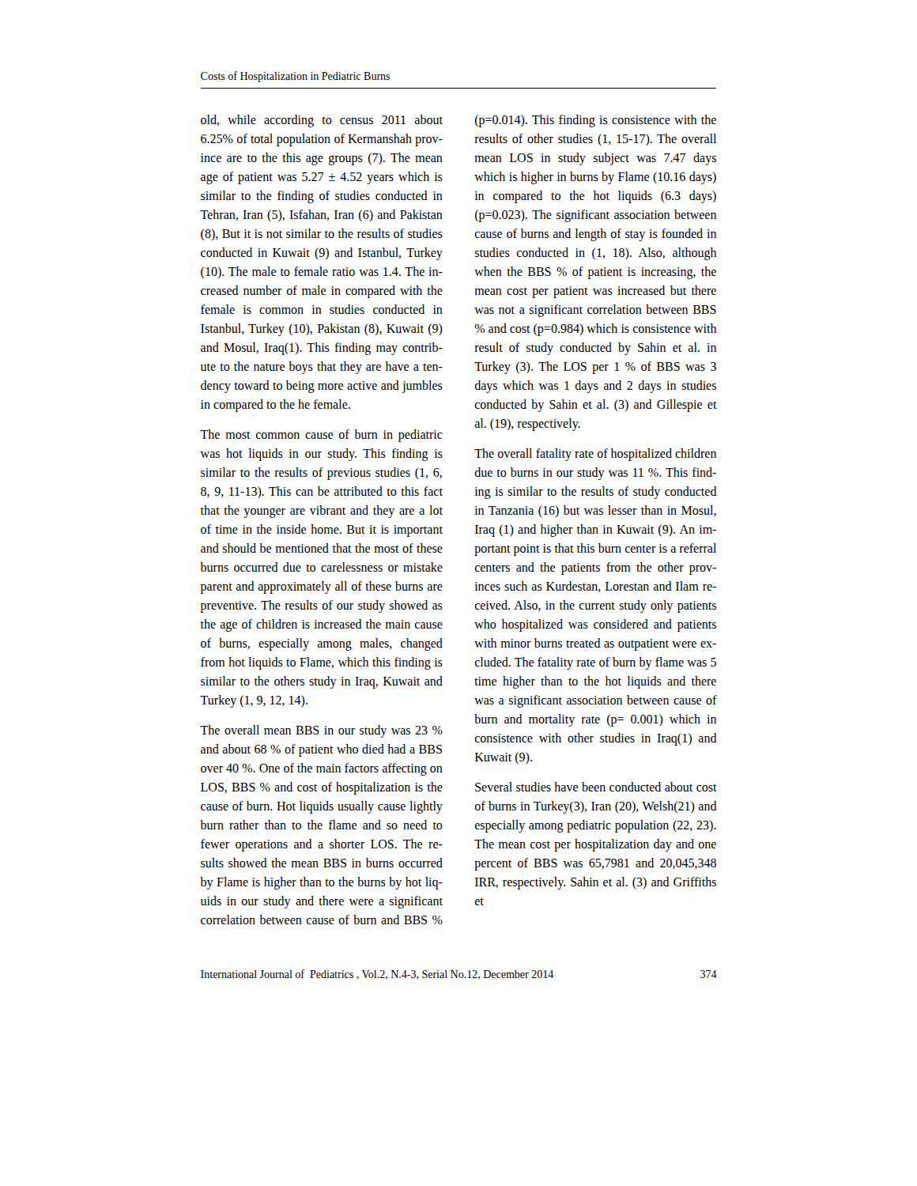Costs of Hospitalization in Pediatric Burns
old, while according to census 2011 about 6.25% of total population of Kermanshah province are to the this age groups (7). The mean age of patient was 5.27 ± 4.52 years which is similar to the finding of studies conducted in Tehran, Iran (5), Isfahan, Iran (6) and Pakistan (8), But it is not similar to the results of studies conducted in Kuwait (9) and Istanbul, Turkey (10). The male to female ratio was 1.4. The increased number of male in compared with the female is common in studies conducted in Istanbul, Turkey (10), Pakistan (8), Kuwait (9) and Mosul, Iraq(1). This finding may contribute to the nature boys that they are have a tendency toward to being more active and jumbles in compared to the he female.
The most common cause of burn in pediatric was hot liquids in our study. This finding is similar to the results of previous studies (1, 6, 8, 9, 11-13). This can be attributed to this fact that the younger are vibrant and they are a lot of time in the inside home. But it is important and should be mentioned that the most of these burns occurred due to carelessness or mistake parent and approximately all of these burns are preventive. The results of our study showed as the age of children is increased the main cause of burns, especially among males, changed from hot liquids to Flame, which this finding is similar to the others study in Iraq, Kuwait and Turkey (1, 9, 12, 14).
The overall mean BBS in our study was 23 % and about 68 % of patient who died had a BBS over 40 %. One of the main factors affecting on LOS, BBS % and cost of hospitalization is the cause of burn. Hot liquids usually cause lightly burn rather than to the flame and so need to fewer operations and a shorter LOS. The results showed the mean BBS in burns occurred by Flame is higher than to the burns by hot liquids in our study and there were a significant correlation between cause of burn and BBS % (p=0.014). This finding is consistence with the results of other studies (1, 15-17). The overall mean LOS in study subject was 7.47 days which is higher in burns by Flame (10.16 days) in compared to the hot liquids (6.3 days) (p=0.023). The significant association between cause of burns and length of stay is founded in studies conducted in (1, 18). Also, although when the BBS % of patient is increasing, the mean cost per patient was increased but there was not a significant correlation between BBS % and cost (p=0.984) which is consistence with result of study conducted by Sahin et al. in Turkey (3). The LOS per 1 % of BBS was 3 days which was 1 days and 2 days in studies conducted by Sahin et al. (3) and Gillespie et al. (19), respectively.
The overall fatality rate of hospitalized children due to burns in our study was 11 %. This finding is similar to the results of study conducted in Tanzania (16) but was lesser than in Mosul, Iraq (1) and higher than in Kuwait (9). An important point is that this burn center is a referral centers and the patients from the other provinces such as Kurdestan, Lorestan and Ilam received. Also, in the current study only patients who hospitalized was considered and patients with minor burns treated as outpatient were excluded. The fatality rate of burn by flame was 5 time higher than to the hot liquids and there was a significant association between cause of burn and mortality rate (p= 0.001) which in consistence with other studies in Iraq(1) and Kuwait (9).
Several studies have been conducted about cost of burns in Turkey(3), Iran (20), Welsh(21) and especially among pediatric population (22, 23). The mean cost per hospitalization day and one percent of BBS was 65,7981 and 20,045,348 IRR, respectively. Sahin et al. (3) and Griffiths et
International Journal of Pediatrics , Vol.2, N.4-3, Serial No.12, December 2014
374